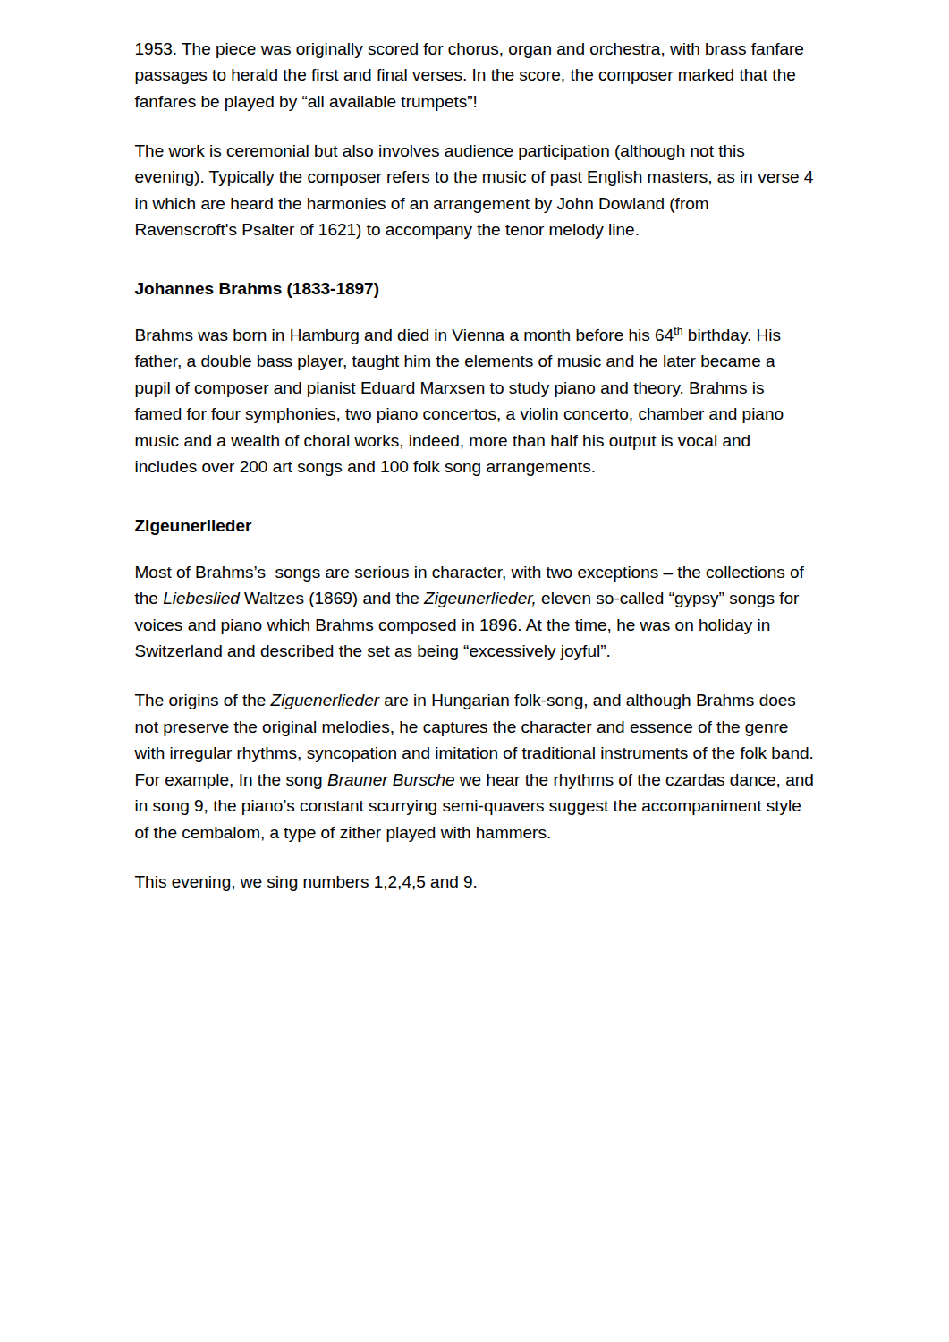1953. The piece was originally scored for chorus, organ and orchestra, with brass fanfare passages to herald the first and final verses. In the score, the composer marked that the fanfares be played by “all available trumpets”!
The work is ceremonial but also involves audience participation (although not this evening). Typically the composer refers to the music of past English masters, as in verse 4 in which are heard the harmonies of an arrangement by John Dowland (from Ravenscroft's Psalter of 1621) to accompany the tenor melody line.
Johannes Brahms (1833-1897)
Brahms was born in Hamburg and died in Vienna a month before his 64th birthday. His father, a double bass player, taught him the elements of music and he later became a pupil of composer and pianist Eduard Marxsen to study piano and theory. Brahms is famed for four symphonies, two piano concertos, a violin concerto, chamber and piano music and a wealth of choral works, indeed, more than half his output is vocal and includes over 200 art songs and 100 folk song arrangements.
Zigeunerlieder
Most of Brahms’s songs are serious in character, with two exceptions – the collections of the Liebeslied Waltzes (1869) and the Zigeunerlieder, eleven so-called “gypsy” songs for voices and piano which Brahms composed in 1896. At the time, he was on holiday in Switzerland and described the set as being “excessively joyful”.
The origins of the Ziguenerlieder are in Hungarian folk-song, and although Brahms does not preserve the original melodies, he captures the character and essence of the genre with irregular rhythms, syncopation and imitation of traditional instruments of the folk band. For example, In the song Brauner Bursche we hear the rhythms of the czardas dance, and in song 9, the piano’s constant scurrying semi-quavers suggest the accompaniment style of the cembalom, a type of zither played with hammers.
This evening, we sing numbers 1,2,4,5 and 9.